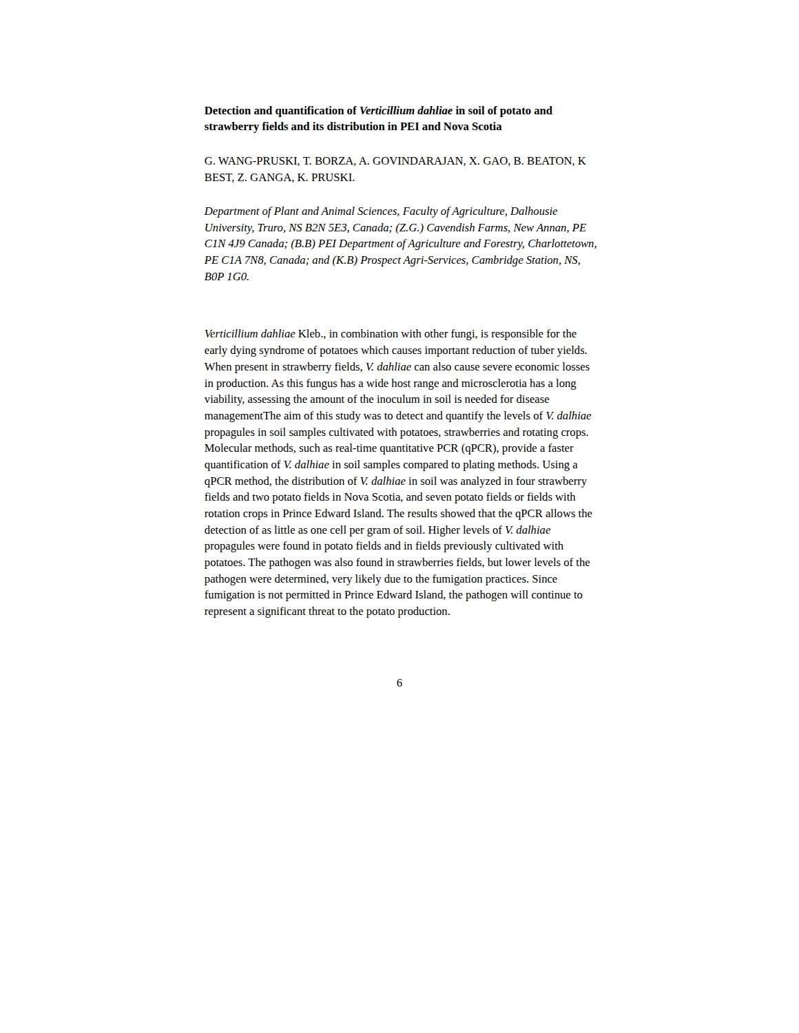Detection and quantification of Verticillium dahliae in soil of potato and strawberry fields and its distribution in PEI and Nova Scotia
G. WANG-PRUSKI, T. BORZA, A. GOVINDARAJAN, X. GAO, B. BEATON, K BEST, Z. GANGA, K. PRUSKI.
Department of Plant and Animal Sciences, Faculty of Agriculture, Dalhousie University, Truro, NS B2N 5E3, Canada; (Z.G.) Cavendish Farms, New Annan, PE C1N 4J9 Canada; (B.B) PEI Department of Agriculture and Forestry, Charlottetown, PE C1A 7N8, Canada; and (K.B) Prospect Agri-Services, Cambridge Station, NS, B0P 1G0.
Verticillium dahliae Kleb., in combination with other fungi, is responsible for the early dying syndrome of potatoes which causes important reduction of tuber yields. When present in strawberry fields, V. dahliae can also cause severe economic losses in production. As this fungus has a wide host range and microsclerotia has a long viability, assessing the amount of the inoculum in soil is needed for disease managementThe aim of this study was to detect and quantify the levels of V. dalhiae propagules in soil samples cultivated with potatoes, strawberries and rotating crops. Molecular methods, such as real-time quantitative PCR (qPCR), provide a faster quantification of V. dalhiae in soil samples compared to plating methods. Using a qPCR method, the distribution of V. dalhiae in soil was analyzed in four strawberry fields and two potato fields in Nova Scotia, and seven potato fields or fields with rotation crops in Prince Edward Island. The results showed that the qPCR allows the detection of as little as one cell per gram of soil. Higher levels of V. dalhiae propagules were found in potato fields and in fields previously cultivated with potatoes. The pathogen was also found in strawberries fields, but lower levels of the pathogen were determined, very likely due to the fumigation practices. Since fumigation is not permitted in Prince Edward Island, the pathogen will continue to represent a significant threat to the potato production.
6